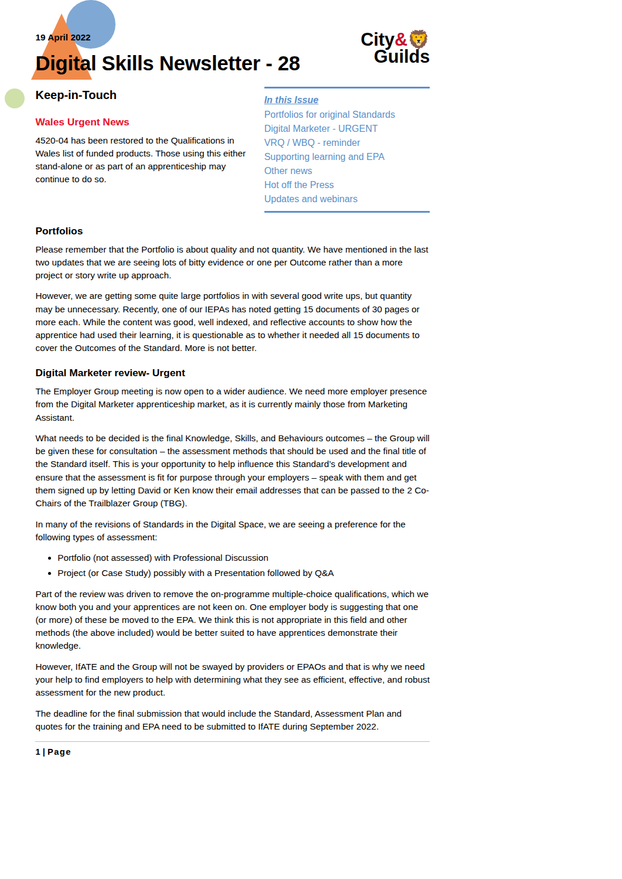19 April 2022
Digital Skills Newsletter - 28
City&🦁
Guilds
Keep-in-Touch
Wales Urgent News
4520-04 has been restored to the Qualifications in Wales list of funded products. Those using this either stand-alone or as part of an apprenticeship may continue to do so.
In this Issue
Portfolios for original Standards
Digital Marketer - URGENT
VRQ / WBQ - reminder
Supporting learning and EPA
Other news
Hot off the Press
Updates and webinars
Portfolios
Please remember that the Portfolio is about quality and not quantity. We have mentioned in the last two updates that we are seeing lots of bitty evidence or one per Outcome rather than a more project or story write up approach.
However, we are getting some quite large portfolios in with several good write ups, but quantity may be unnecessary. Recently, one of our IEPAs has noted getting 15 documents of 30 pages or more each. While the content was good, well indexed, and reflective accounts to show how the apprentice had used their learning, it is questionable as to whether it needed all 15 documents to cover the Outcomes of the Standard. More is not better.
Digital Marketer review- Urgent
The Employer Group meeting is now open to a wider audience. We need more employer presence from the Digital Marketer apprenticeship market, as it is currently mainly those from Marketing Assistant.
What needs to be decided is the final Knowledge, Skills, and Behaviours outcomes – the Group will be given these for consultation – the assessment methods that should be used and the final title of the Standard itself. This is your opportunity to help influence this Standard’s development and ensure that the assessment is fit for purpose through your employers – speak with them and get them signed up by letting David or Ken know their email addresses that can be passed to the 2 Co-Chairs of the Trailblazer Group (TBG).
In many of the revisions of Standards in the Digital Space, we are seeing a preference for the following types of assessment:
Portfolio (not assessed) with Professional Discussion
Project (or Case Study) possibly with a Presentation followed by Q&A
Part of the review was driven to remove the on-programme multiple-choice qualifications, which we know both you and your apprentices are not keen on. One employer body is suggesting that one (or more) of these be moved to the EPA. We think this is not appropriate in this field and other methods (the above included) would be better suited to have apprentices demonstrate their knowledge.
However, IfATE and the Group will not be swayed by providers or EPAOs and that is why we need your help to find employers to help with determining what they see as efficient, effective, and robust assessment for the new product.
The deadline for the final submission that would include the Standard, Assessment Plan and quotes for the training and EPA need to be submitted to IfATE during September 2022.
1 | Page